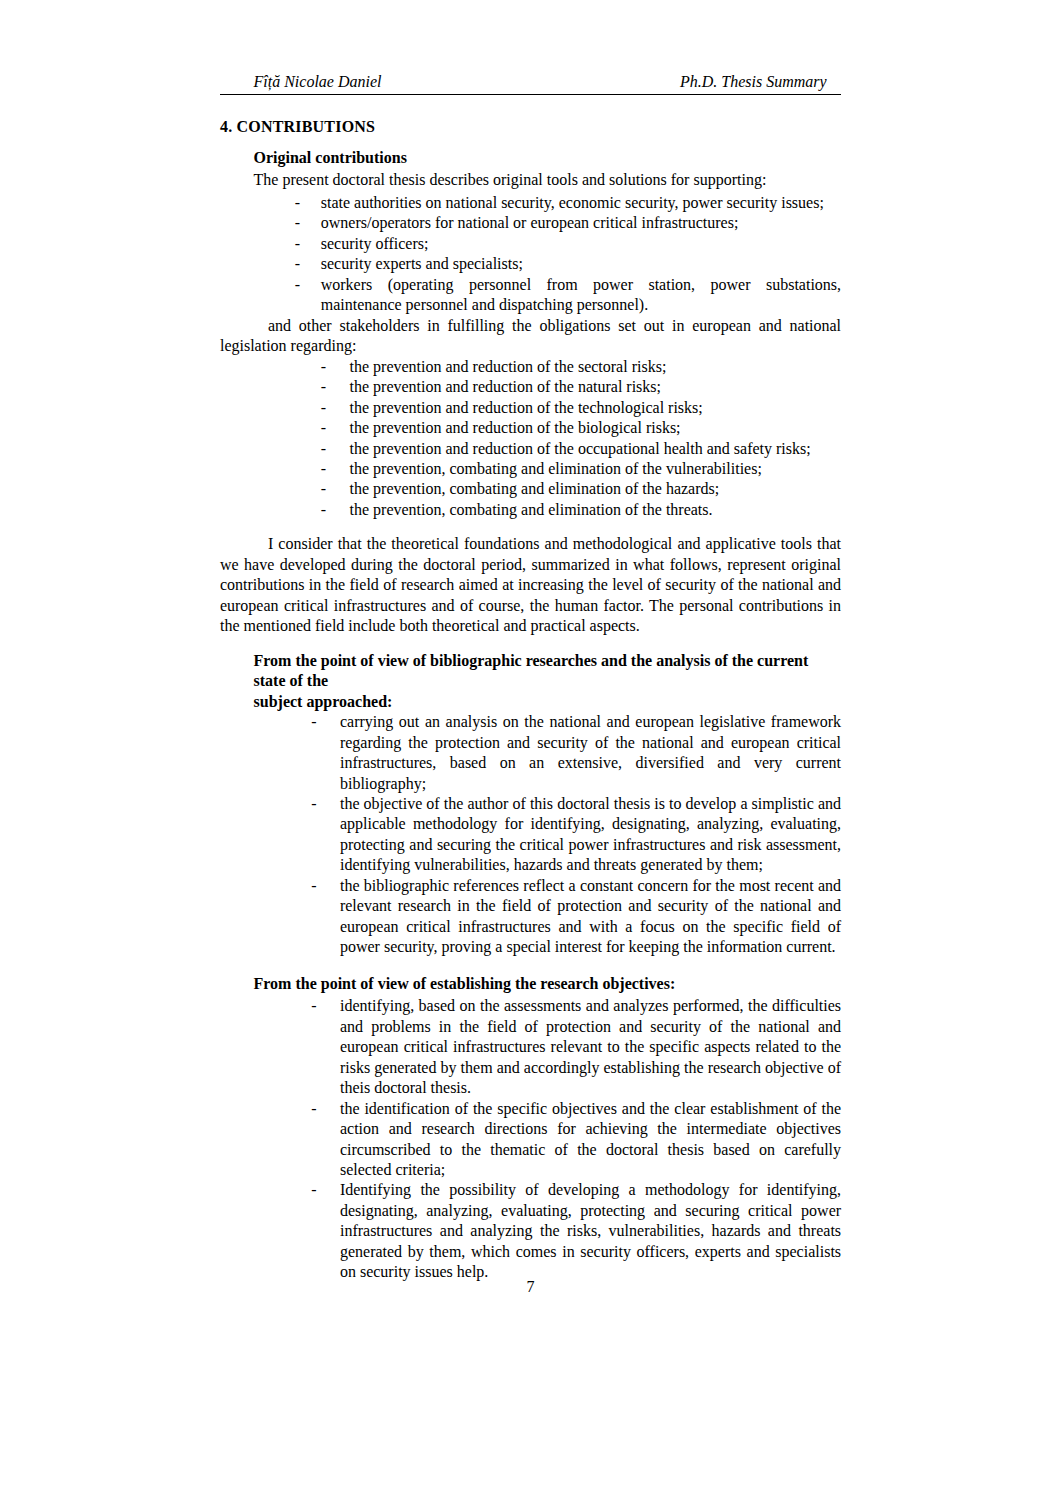Fîță Nicolae Daniel Ph.D. Thesis Summary
4. CONTRIBUTIONS
Original contributions
The present doctoral thesis describes original tools and solutions for supporting:
state authorities on national security, economic security, power security issues;
owners/operators for national or european critical infrastructures;
security officers;
security experts and specialists;
workers (operating personnel from power station, power substations, maintenance personnel and dispatching personnel).
and other stakeholders in fulfilling the obligations set out in european and national legislation regarding:
the prevention and reduction of the sectoral risks;
the prevention and reduction of the natural risks;
the prevention and reduction of the technological risks;
the prevention and reduction of the biological risks;
the prevention and reduction of the occupational health and safety risks;
the prevention, combating and elimination of the vulnerabilities;
the prevention, combating and elimination of the hazards;
the prevention, combating and elimination of the threats.
I consider that the theoretical foundations and methodological and applicative tools that we have developed during the doctoral period, summarized in what follows, represent original contributions in the field of research aimed at increasing the level of security of the national and european critical infrastructures and of course, the human factor. The personal contributions in the mentioned field include both theoretical and practical aspects.
From the point of view of bibliographic researches and the analysis of the current state of the
subject approached:
carrying out an analysis on the national and european legislative framework regarding the protection and security of the national and european critical infrastructures, based on an extensive, diversified and very current bibliography;
the objective of the author of this doctoral thesis is to develop a simplistic and applicable methodology for identifying, designating, analyzing, evaluating, protecting and securing the critical power infrastructures and risk assessment, identifying vulnerabilities, hazards and threats generated by them;
the bibliographic references reflect a constant concern for the most recent and relevant research in the field of protection and security of the national and european critical infrastructures and with a focus on the specific field of power security, proving a special interest for keeping the information current.
From the point of view of establishing the research objectives:
identifying, based on the assessments and analyzes performed, the difficulties and problems in the field of protection and security of the national and european critical infrastructures relevant to the specific aspects related to the risks generated by them and accordingly establishing the research objective of theis doctoral thesis.
the identification of the specific objectives and the clear establishment of the action and research directions for achieving the intermediate objectives circumscribed to the thematic of the doctoral thesis based on carefully selected criteria;
Identifying the possibility of developing a methodology for identifying, designating, analyzing, evaluating, protecting and securing critical power infrastructures and analyzing the risks, vulnerabilities, hazards and threats generated by them, which comes in security officers, experts and specialists on security issues help.
7